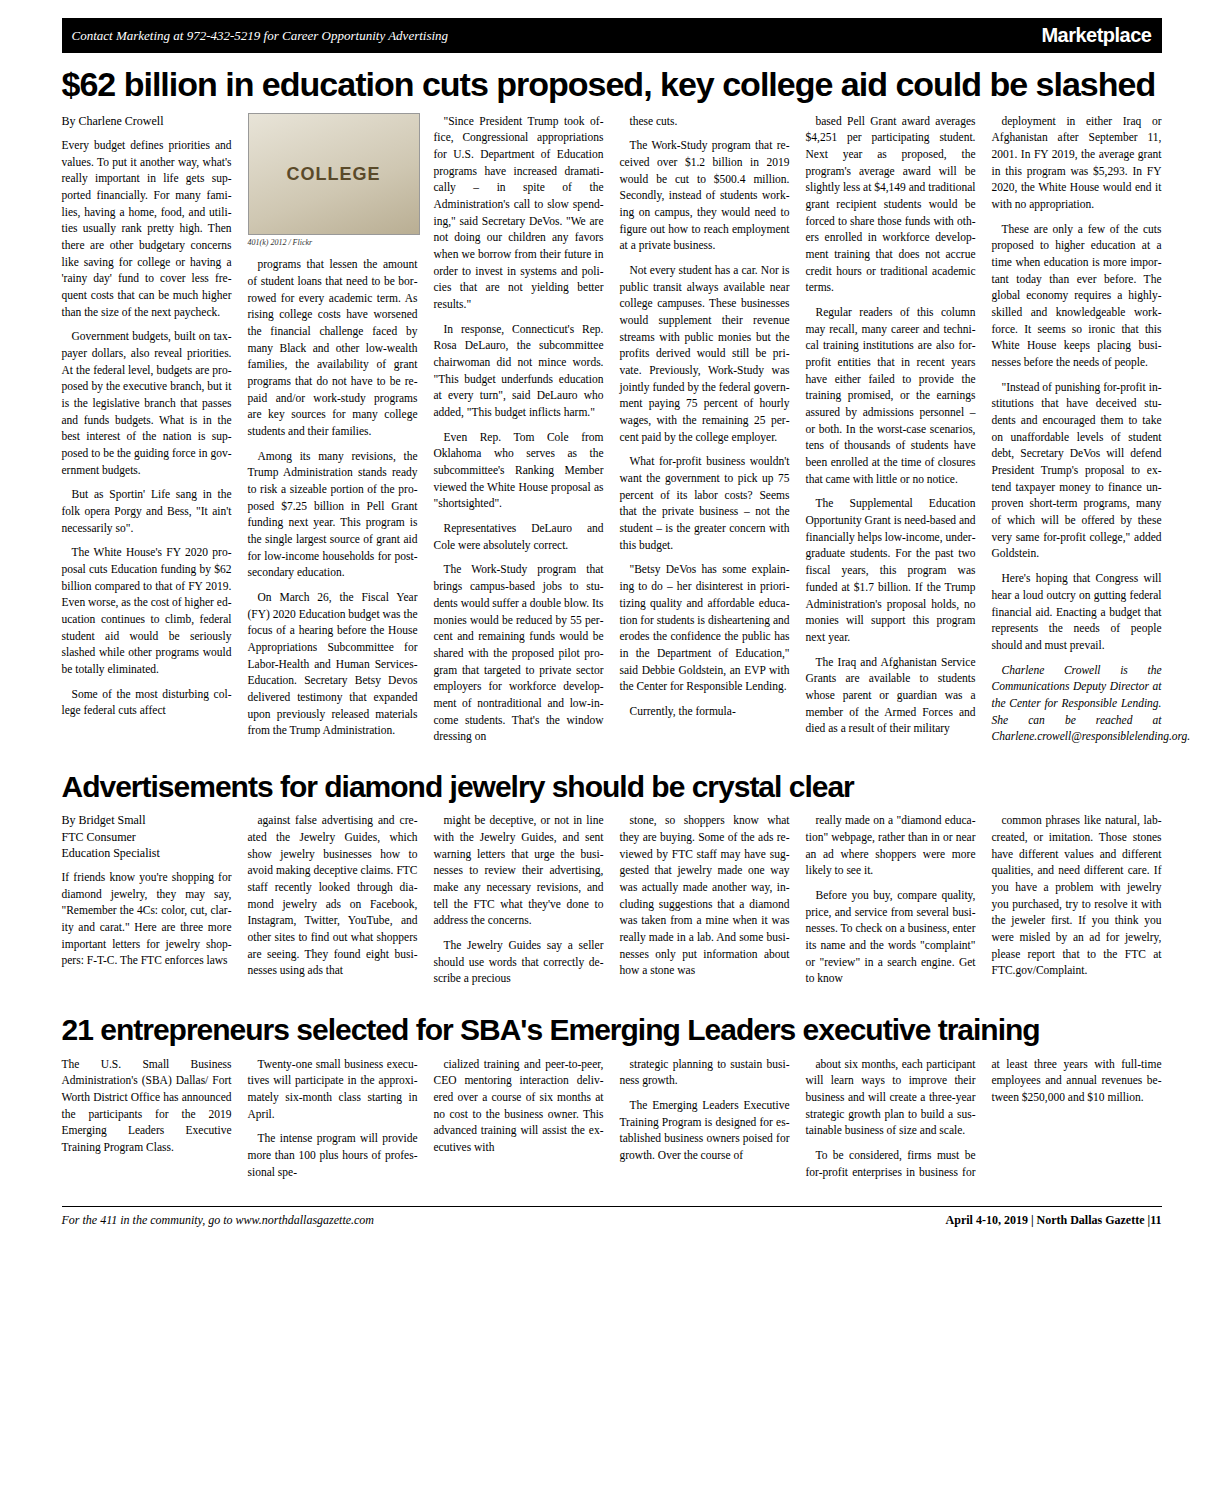Contact Marketing at 972-432-5219 for Career Opportunity Advertising
Marketplace
$62 billion in education cuts proposed, key college aid could be slashed
By Charlene Crowell
Every budget defines priorities and values. To put it another way, what's really important in life gets supported financially. For many families, having a home, food, and utilities usually rank pretty high. Then there are other budgetary concerns like saving for college or having a 'rainy day' fund to cover less frequent costs that can be much higher than the size of the next paycheck.
Government budgets, built on taxpayer dollars, also reveal priorities. At the federal level, budgets are proposed by the executive branch, but it is the legislative branch that passes and funds budgets. What is in the best interest of the nation is supposed to be the guiding force in government budgets.
But as Sportin' Life sang in the folk opera Porgy and Bess, "It ain't necessarily so".
The White House's FY 2020 proposal cuts Education funding by $62 billion compared to that of FY 2019. Even worse, as the cost of higher education continues to climb, federal student aid would be seriously slashed while other programs would be totally eliminated.
Some of the most disturbing college federal cuts affect
COLLEGE
401(k) 2012 / Flickr
programs that lessen the amount of student loans that need to be borrowed for every academic term. As rising college costs have worsened the financial challenge faced by many Black and other low-wealth families, the availability of grant programs that do not have to be repaid and/or work-study programs are key sources for many college students and their families.
Among its many revisions, the Trump Administration stands ready to risk a sizeable portion of the proposed $7.25 billion in Pell Grant funding next year. This program is the single largest source of grant aid for low-income households for post-secondary education.
On March 26, the Fiscal Year (FY) 2020 Education budget was the focus of a hearing before the House Appropriations Subcommittee for Labor-Health and Human Services-Education. Secretary Betsy Devos delivered testimony that expanded upon previously released materials from the Trump Administration.
"Since President Trump took office, Congressional appropriations for U.S. Department of Education programs have increased dramatically – in spite of the Administration's call to slow spending," said Secretary DeVos. "We are not doing our children any favors when we borrow from their future in order to invest in systems and policies that are not yielding better results."
In response, Connecticut's Rep. Rosa DeLauro, the subcommittee chairwoman did not mince words. "This budget underfunds education at every turn", said DeLauro who added, "This budget inflicts harm."
Even Rep. Tom Cole from Oklahoma who serves as the subcommittee's Ranking Member viewed the White House proposal as "shortsighted".
Representatives DeLauro and Cole were absolutely correct.
The Work-Study program that brings campus-based jobs to students would suffer a double blow. Its monies would be reduced by 55 percent and remaining funds would be shared with the proposed pilot program that targeted to private sector employers for workforce development of nontraditional and low-income students. That's the window dressing on
these cuts.
The Work-Study program that received over $1.2 billion in 2019 would be cut to $500.4 million. Secondly, instead of students working on campus, they would need to figure out how to reach employment at a private business.
Not every student has a car. Nor is public transit always available near college campuses. These businesses would supplement their revenue streams with public monies but the profits derived would still be private. Previously, Work-Study was jointly funded by the federal government paying 75 percent of hourly wages, with the remaining 25 percent paid by the college employer.
What for-profit business wouldn't want the government to pick up 75 percent of its labor costs? Seems that the private business – not the student – is the greater concern with this budget.
"Betsy DeVos has some explaining to do – her disinterest in prioritizing quality and affordable education for students is disheartening and erodes the confidence the public has in the Department of Education," said Debbie Goldstein, an EVP with the Center for Responsible Lending.
Currently, the formula-
based Pell Grant award averages $4,251 per participating student. Next year as proposed, the program's average award will be slightly less at $4,149 and traditional grant recipient students would be forced to share those funds with others enrolled in workforce development training that does not accrue credit hours or traditional academic terms.
Regular readers of this column may recall, many career and technical training institutions are also for-profit entities that in recent years have either failed to provide the training promised, or the earnings assured by admissions personnel – or both. In the worst-case scenarios, tens of thousands of students have been enrolled at the time of closures that came with little or no notice.
The Supplemental Education Opportunity Grant is need-based and financially helps low-income, undergraduate students. For the past two fiscal years, this program was funded at $1.7 billion. If the Trump Administration's proposal holds, no monies will support this program next year.
The Iraq and Afghanistan Service Grants are available to students whose parent or guardian was a member of the Armed Forces and died as a result of their military
deployment in either Iraq or Afghanistan after September 11, 2001. In FY 2019, the average grant in this program was $5,293. In FY 2020, the White House would end it with no appropriation.
These are only a few of the cuts proposed to higher education at a time when education is more important today than ever before. The global economy requires a highly-skilled and knowledgeable workforce. It seems so ironic that this White House keeps placing businesses before the needs of people.
"Instead of punishing for-profit institutions that have deceived students and encouraged them to take on unaffordable levels of student debt, Secretary DeVos will defend President Trump's proposal to extend taxpayer money to finance unproven short-term programs, many of which will be offered by these very same for-profit college," added Goldstein.
Here's hoping that Congress will hear a loud outcry on gutting federal financial aid. Enacting a budget that represents the needs of people should and must prevail.
Charlene Crowell is the Communications Deputy Director at the Center for Responsible Lending. She can be reached at Charlene.crowell@responsiblelending.org.
Advertisements for diamond jewelry should be crystal clear
By Bridget Small
FTC Consumer
Education Specialist
If friends know you're shopping for diamond jewelry, they may say, "Remember the 4Cs: color, cut, clarity and carat." Here are three more important letters for jewelry shoppers: F-T-C. The FTC enforces laws
against false advertising and created the Jewelry Guides, which show jewelry businesses how to avoid making deceptive claims. FTC staff recently looked through diamond jewelry ads on Facebook, Instagram, Twitter, YouTube, and other sites to find out what shoppers are seeing. They found eight businesses using ads that
might be deceptive, or not in line with the Jewelry Guides, and sent warning letters that urge the businesses to review their advertising, make any necessary revisions, and tell the FTC what they've done to address the concerns.
The Jewelry Guides say a seller should use words that correctly describe a precious
stone, so shoppers know what they are buying. Some of the ads reviewed by FTC staff may have suggested that jewelry made one way was actually made another way, including suggestions that a diamond was taken from a mine when it was really made in a lab. And some businesses only put information about how a stone was
really made on a "diamond education" webpage, rather than in or near an ad where shoppers were more likely to see it.
Before you buy, compare quality, price, and service from several businesses. To check on a business, enter its name and the words "complaint" or "review" in a search engine. Get to know
common phrases like natural, lab-created, or imitation. Those stones have different values and different qualities, and need different care. If you have a problem with jewelry you purchased, try to resolve it with the jeweler first. If you think you were misled by an ad for jewelry, please report that to the FTC at FTC.gov/Complaint.
21 entrepreneurs selected for SBA's Emerging Leaders executive training
The U.S. Small Business Administration's (SBA) Dallas/ Fort Worth District Office has announced the participants for the 2019 Emerging Leaders Executive Training Program Class.
Twenty-one small business executives will participate in the approximately six-month class starting in April.
The intense program will provide more than 100 plus hours of professional spe-
cialized training and peer-to-peer, CEO mentoring interaction delivered over a course of six months at no cost to the business owner. This advanced training will assist the executives with
strategic planning to sustain business growth.
The Emerging Leaders Executive Training Program is designed for established business owners poised for growth. Over the course of
about six months, each participant will learn ways to improve their business and will create a three-year strategic growth plan to build a sustainable business of size and scale.
To be considered, firms must be for-profit enterprises in business for at least three years with full-time employees and annual revenues between $250,000 and $10 million.
For the 411 in the community, go to www.northdallasgazette.com
April 4-10, 2019 | North Dallas Gazette |11